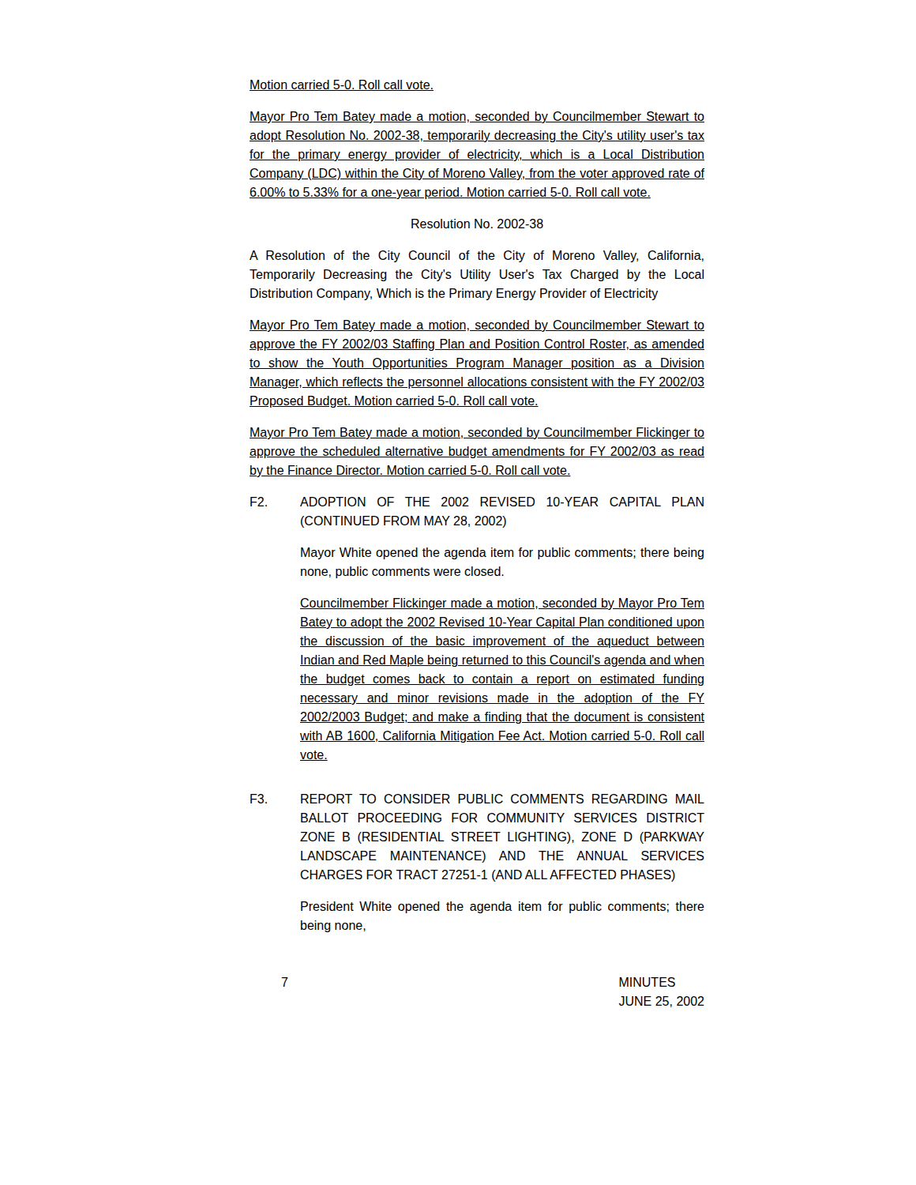Motion carried 5-0. Roll call vote.
Mayor Pro Tem Batey made a motion, seconded by Councilmember Stewart to adopt Resolution No. 2002-38, temporarily decreasing the City's utility user's tax for the primary energy provider of electricity, which is a Local Distribution Company (LDC) within the City of Moreno Valley, from the voter approved rate of 6.00% to 5.33% for a one-year period. Motion carried 5-0. Roll call vote.
Resolution No. 2002-38
A Resolution of the City Council of the City of Moreno Valley, California, Temporarily Decreasing the City's Utility User's Tax Charged by the Local Distribution Company, Which is the Primary Energy Provider of Electricity
Mayor Pro Tem Batey made a motion, seconded by Councilmember Stewart to approve the FY 2002/03 Staffing Plan and Position Control Roster, as amended to show the Youth Opportunities Program Manager position as a Division Manager, which reflects the personnel allocations consistent with the FY 2002/03 Proposed Budget. Motion carried 5-0. Roll call vote.
Mayor Pro Tem Batey made a motion, seconded by Councilmember Flickinger to approve the scheduled alternative budget amendments for FY 2002/03 as read by the Finance Director. Motion carried 5-0. Roll call vote.
F2.
ADOPTION OF THE 2002 REVISED 10-YEAR CAPITAL PLAN (CONTINUED FROM MAY 28, 2002)
Mayor White opened the agenda item for public comments; there being none, public comments were closed.
Councilmember Flickinger made a motion, seconded by Mayor Pro Tem Batey to adopt the 2002 Revised 10-Year Capital Plan conditioned upon the discussion of the basic improvement of the aqueduct between Indian and Red Maple being returned to this Council's agenda and when the budget comes back to contain a report on estimated funding necessary and minor revisions made in the adoption of the FY 2002/2003 Budget; and make a finding that the document is consistent with AB 1600, California Mitigation Fee Act. Motion carried 5-0. Roll call vote.
F3.
REPORT TO CONSIDER PUBLIC COMMENTS REGARDING MAIL BALLOT PROCEEDING FOR COMMUNITY SERVICES DISTRICT ZONE B (RESIDENTIAL STREET LIGHTING), ZONE D (PARKWAY LANDSCAPE MAINTENANCE) AND THE ANNUAL SERVICES CHARGES FOR TRACT 27251-1 (AND ALL AFFECTED PHASES)
President White opened the agenda item for public comments; there being none,
7
MINUTES
JUNE 25, 2002